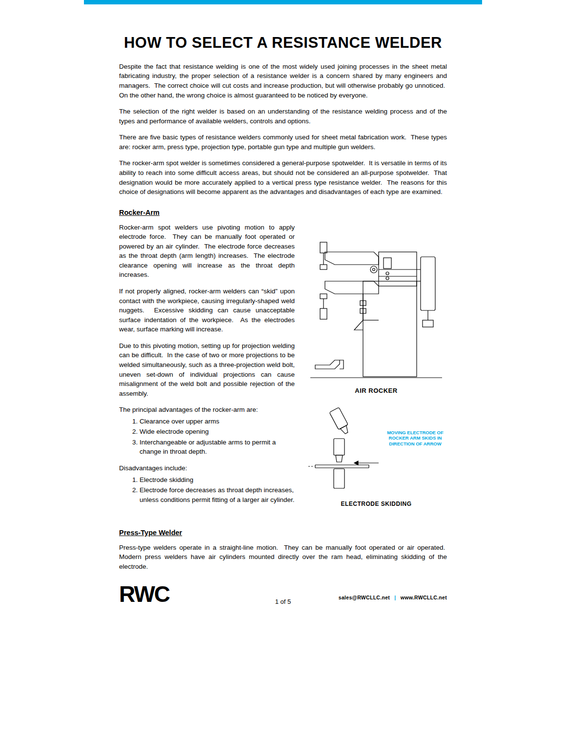HOW TO SELECT A RESISTANCE WELDER
Despite the fact that resistance welding is one of the most widely used joining processes in the sheet metal fabricating industry, the proper selection of a resistance welder is a concern shared by many engineers and managers. The correct choice will cut costs and increase production, but will otherwise probably go unnoticed. On the other hand, the wrong choice is almost guaranteed to be noticed by everyone.
The selection of the right welder is based on an understanding of the resistance welding process and of the types and performance of available welders, controls and options.
There are five basic types of resistance welders commonly used for sheet metal fabrication work. These types are: rocker arm, press type, projection type, portable gun type and multiple gun welders.
The rocker-arm spot welder is sometimes considered a general-purpose spotwelder. It is versatile in terms of its ability to reach into some difficult access areas, but should not be considered an all-purpose spotwelder. That designation would be more accurately applied to a vertical press type resistance welder. The reasons for this choice of designations will become apparent as the advantages and disadvantages of each type are examined.
Rocker-Arm
Rocker-arm spot welders use pivoting motion to apply electrode force. They can be manually foot operated or powered by an air cylinder. The electrode force decreases as the throat depth (arm length) increases. The electrode clearance opening will increase as the throat depth increases.
If not properly aligned, rocker-arm welders can “skid” upon contact with the workpiece, causing irregularly-shaped weld nuggets. Excessive skidding can cause unacceptable surface indentation of the workpiece. As the electrodes wear, surface marking will increase.
Due to this pivoting motion, setting up for projection welding can be difficult. In the case of two or more projections to be welded simultaneously, such as a three-projection weld bolt, uneven set-down of individual projections can cause misalignment of the weld bolt and possible rejection of the assembly.
The principal advantages of the rocker-arm are:
Clearance over upper arms
Wide electrode opening
Interchangeable or adjustable arms to permit a change in throat depth.
Disadvantages include:
Electrode skidding
Electrode force decreases as throat depth increases, unless conditions permit fitting of a larger air cylinder.
AIR ROCKER
MOVING ELECTRODE OF
ROCKER ARM SKIDS IN
DIRECTION OF ARROW
ELECTRODE SKIDDING
Press-Type Welder
Press-type welders operate in a straight-line motion. They can be manually foot operated or air operated. Modern press welders have air cylinders mounted directly over the ram head, eliminating skidding of the electrode.
RWC
sales@RWCLLC.net | www.RWCLLC.net
1 of 5